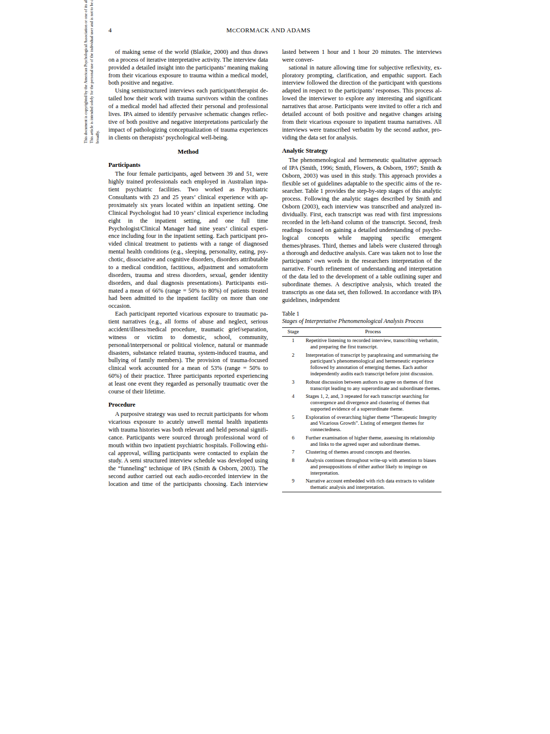This document is copyrighted by the American Psychological Association or one of its allied publishers.
This article is intended solely for the personal use of the individual user and is not to be disseminated broadly.
4 MCCORMACK AND ADAMS
of making sense of the world (Blaikie, 2000) and thus draws on a process of iterative interpretative activity. The interview data provided a detailed insight into the participants’ meaning making from their vicarious exposure to trauma within a medical model, both positive and negative.
Using semistructured interviews each participant/therapist detailed how their work with trauma survivors within the confines of a medical model had affected their personal and professional lives. IPA aimed to identify pervasive schematic changes reflective of both positive and negative interpretations particularly the impact of pathologizing conceptualization of trauma experiences in clients on therapists’ psychological well-being.
Method
Participants
The four female participants, aged between 39 and 51, were highly trained professionals each employed in Australian inpatient psychiatric facilities. Two worked as Psychiatric Consultants with 23 and 25 years’ clinical experience with approximately six years located within an inpatient setting. One Clinical Psychologist had 10 years’ clinical experience including eight in the inpatient setting, and one full time Psychologist/Clinical Manager had nine years’ clinical experience including four in the inpatient setting. Each participant provided clinical treatment to patients with a range of diagnosed mental health conditions (e.g., sleeping, personality, eating, psychotic, dissociative and cognitive disorders, disorders attributable to a medical condition, factitious, adjustment and somatoform disorders, trauma and stress disorders, sexual, gender identity disorders, and dual diagnosis presentations). Participants estimated a mean of 66% (range = 50% to 80%) of patients treated had been admitted to the inpatient facility on more than one occasion.
Each participant reported vicarious exposure to traumatic patient narratives (e.g., all forms of abuse and neglect, serious accident/illness/medical procedure, traumatic grief/separation, witness or victim to domestic, school, community, personal/interpersonal or political violence, natural or manmade disasters, substance related trauma, system-induced trauma, and bullying of family members). The provision of trauma-focused clinical work accounted for a mean of 53% (range = 50% to 60%) of their practice. Three participants reported experiencing at least one event they regarded as personally traumatic over the course of their lifetime.
Procedure
A purposive strategy was used to recruit participants for whom vicarious exposure to acutely unwell mental health inpatients with trauma histories was both relevant and held personal significance. Participants were sourced through professional word of mouth within two inpatient psychiatric hospitals. Following ethical approval, willing participants were contacted to explain the study. A semi structured interview schedule was developed using the “funneling” technique of IPA (Smith & Osborn, 2003). The second author carried out each audio-recorded interview in the location and time of the participants choosing. Each interview lasted between 1 hour and 1 hour 20 minutes. The interviews were conver-
sational in nature allowing time for subjective reflexivity, exploratory prompting, clarification, and empathic support. Each interview followed the direction of the participant with questions adapted in respect to the participants’ responses. This process allowed the interviewer to explore any interesting and significant narratives that arose. Participants were invited to offer a rich and detailed account of both positive and negative changes arising from their vicarious exposure to inpatient trauma narratives. All interviews were transcribed verbatim by the second author, providing the data set for analysis.
Analytic Strategy
The phenomenological and hermeneutic qualitative approach of IPA (Smith, 1996; Smith, Flowers, & Osborn, 1997; Smith & Osborn, 2003) was used in this study. This approach provides a flexible set of guidelines adaptable to the specific aims of the researcher. Table 1 provides the step-by-step stages of this analytic process. Following the analytic stages described by Smith and Osborn (2003), each interview was transcribed and analyzed individually. First, each transcript was read with first impressions recorded in the left-hand column of the transcript. Second, fresh readings focused on gaining a detailed understanding of psychological concepts while mapping specific emergent themes/phrases. Third, themes and labels were clustered through a thorough and deductive analysis. Care was taken not to lose the participants’ own words in the researchers interpretation of the narrative. Fourth refinement of understanding and interpretation of the data led to the development of a table outlining super and subordinate themes. A descriptive analysis, which treated the transcripts as one data set, then followed. In accordance with IPA guidelines, independent
Table 1
Stages of Interpretative Phenomenological Analysis Process
| Stage | Process |
| --- | --- |
| 1 | Repetitive listening to recorded interview, transcribing verbatim, and preparing the first transcript. |
| 2 | Interpretation of transcript by paraphrasing and summarising the participant’s phenomenological and hermeneutic experience followed by annotation of emerging themes. Each author independently audits each transcript before joint discussion. |
| 3 | Robust discussion between authors to agree on themes of first transcript leading to any superordinate and subordinate themes. |
| 4 | Stages 1, 2, and, 3 repeated for each transcript searching for convergence and divergence and clustering of themes that supported evidence of a superordinate theme. |
| 5 | Exploration of overarching higher theme “Therapeutic Integrity and Vicarious Growth”. Listing of emergent themes for connectedness. |
| 6 | Further examination of higher theme, assessing its relationship and links to the agreed super and subordinate themes. |
| 7 | Clustering of themes around concepts and theories. |
| 8 | Analysis continues throughout write-up with attention to biases and presuppositions of either author likely to impinge on interpretation. |
| 9 | Narrative account embedded with rich data extracts to validate thematic analysis and interpretation. |